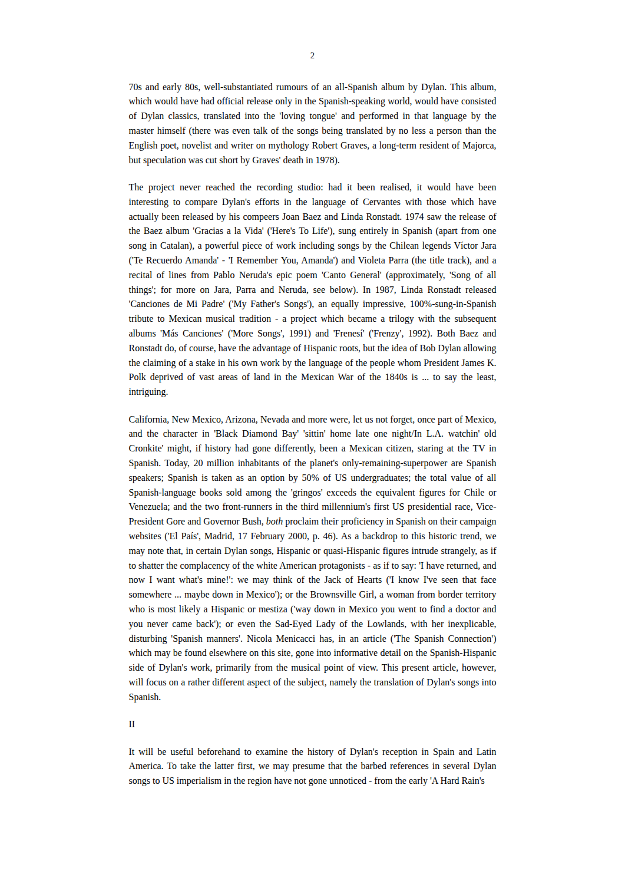2
70s and early 80s, well-substantiated rumours of an all-Spanish album by Dylan. This album, which would have had official release only in the Spanish-speaking world, would have consisted of Dylan classics, translated into the 'loving tongue' and performed in that language by the master himself (there was even talk of the songs being translated by no less a person than the English poet, novelist and writer on mythology Robert Graves, a long-term resident of Majorca, but speculation was cut short by Graves' death in 1978).
The project never reached the recording studio: had it been realised, it would have been interesting to compare Dylan's efforts in the language of Cervantes with those which have actually been released by his compeers Joan Baez and Linda Ronstadt. 1974 saw the release of the Baez album 'Gracias a la Vida' ('Here's To Life'), sung entirely in Spanish (apart from one song in Catalan), a powerful piece of work including songs by the Chilean legends Víctor Jara ('Te Recuerdo Amanda' - 'I Remember You, Amanda') and Violeta Parra (the title track), and a recital of lines from Pablo Neruda's epic poem 'Canto General' (approximately, 'Song of all things'; for more on Jara, Parra and Neruda, see below). In 1987, Linda Ronstadt released 'Canciones de Mi Padre' ('My Father's Songs'), an equally impressive, 100%-sung-in-Spanish tribute to Mexican musical tradition - a project which became a trilogy with the subsequent albums 'Más Canciones' ('More Songs', 1991) and 'Frenesí' ('Frenzy', 1992). Both Baez and Ronstadt do, of course, have the advantage of Hispanic roots, but the idea of Bob Dylan allowing the claiming of a stake in his own work by the language of the people whom President James K. Polk deprived of vast areas of land in the Mexican War of the 1840s is ... to say the least, intriguing.
California, New Mexico, Arizona, Nevada and more were, let us not forget, once part of Mexico, and the character in 'Black Diamond Bay' 'sittin' home late one night/In L.A. watchin' old Cronkite' might, if history had gone differently, been a Mexican citizen, staring at the TV in Spanish. Today, 20 million inhabitants of the planet's only-remaining-superpower are Spanish speakers; Spanish is taken as an option by 50% of US undergraduates; the total value of all Spanish-language books sold among the 'gringos' exceeds the equivalent figures for Chile or Venezuela; and the two front-runners in the third millennium's first US presidential race, Vice-President Gore and Governor Bush, both proclaim their proficiency in Spanish on their campaign websites ('El País', Madrid, 17 February 2000, p. 46). As a backdrop to this historic trend, we may note that, in certain Dylan songs, Hispanic or quasi-Hispanic figures intrude strangely, as if to shatter the complacency of the white American protagonists - as if to say: 'I have returned, and now I want what's mine!': we may think of the Jack of Hearts ('I know I've seen that face somewhere ... maybe down in Mexico'); or the Brownsville Girl, a woman from border territory who is most likely a Hispanic or mestiza ('way down in Mexico you went to find a doctor and you never came back'); or even the Sad-Eyed Lady of the Lowlands, with her inexplicable, disturbing 'Spanish manners'. Nicola Menicacci has, in an article ('The Spanish Connection') which may be found elsewhere on this site, gone into informative detail on the Spanish-Hispanic side of Dylan's work, primarily from the musical point of view. This present article, however, will focus on a rather different aspect of the subject, namely the translation of Dylan's songs into Spanish.
II
It will be useful beforehand to examine the history of Dylan's reception in Spain and Latin America. To take the latter first, we may presume that the barbed references in several Dylan songs to US imperialism in the region have not gone unnoticed - from the early 'A Hard Rain's